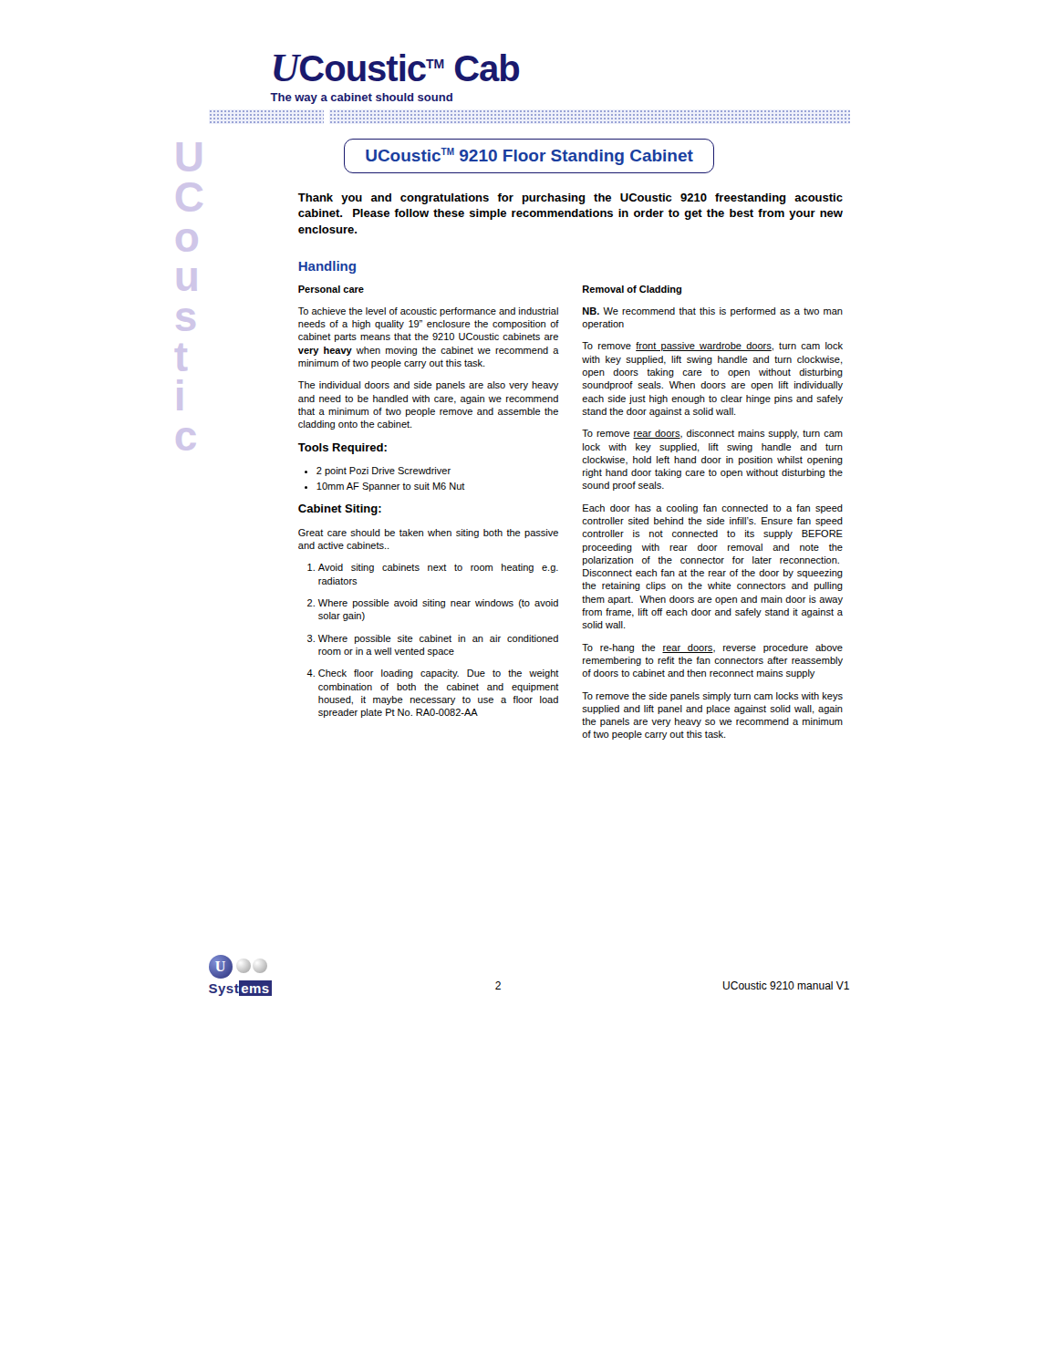UCousticTM Cab
The way a cabinet should sound
U C o u s t i c
UCousticTM 9210 Floor Standing Cabinet
Thank you and congratulations for purchasing the UCoustic 9210 freestanding acoustic cabinet. Please follow these simple recommendations in order to get the best from your new enclosure.
Handling
Personal care
To achieve the level of acoustic performance and industrial needs of a high quality 19” enclosure the composition of cabinet parts means that the 9210 UCoustic cabinets are very heavy when moving the cabinet we recommend a minimum of two people carry out this task.
The individual doors and side panels are also very heavy and need to be handled with care, again we recommend that a minimum of two people remove and assemble the cladding onto the cabinet.
Tools Required:
2 point Pozi Drive Screwdriver
10mm AF Spanner to suit M6 Nut
Cabinet Siting:
Great care should be taken when siting both the passive and active cabinets..
Avoid siting cabinets next to room heating e.g. radiators
Where possible avoid siting near windows (to avoid solar gain)
Where possible site cabinet in an air conditioned room or in a well vented space
Check floor loading capacity. Due to the weight combination of both the cabinet and equipment housed, it maybe necessary to use a floor load spreader plate Pt No. RA0-0082-AA
Removal of Cladding
NB. We recommend that this is performed as a two man operation
To remove front passive wardrobe doors, turn cam lock with key supplied, lift swing handle and turn clockwise, open doors taking care to open without disturbing soundproof seals. When doors are open lift individually each side just high enough to clear hinge pins and safely stand the door against a solid wall.
To remove rear doors, disconnect mains supply, turn cam lock with key supplied, lift swing handle and turn clockwise, hold left hand door in position whilst opening right hand door taking care to open without disturbing the sound proof seals.
Each door has a cooling fan connected to a fan speed controller sited behind the side infill’s. Ensure fan speed controller is not connected to its supply BEFORE proceeding with rear door removal and note the polarization of the connector for later reconnection. Disconnect each fan at the rear of the door by squeezing the retaining clips on the white connectors and pulling them apart. When doors are open and main door is away from frame, lift off each door and safely stand it against a solid wall.
To re-hang the rear doors, reverse procedure above remembering to refit the fan connectors after reassembly of doors to cabinet and then reconnect mains supply
To remove the side panels simply turn cam locks with keys supplied and lift panel and place against solid wall, again the panels are very heavy so we recommend a minimum of two people carry out this task.
U
Systems
2
UCoustic 9210 manual V1